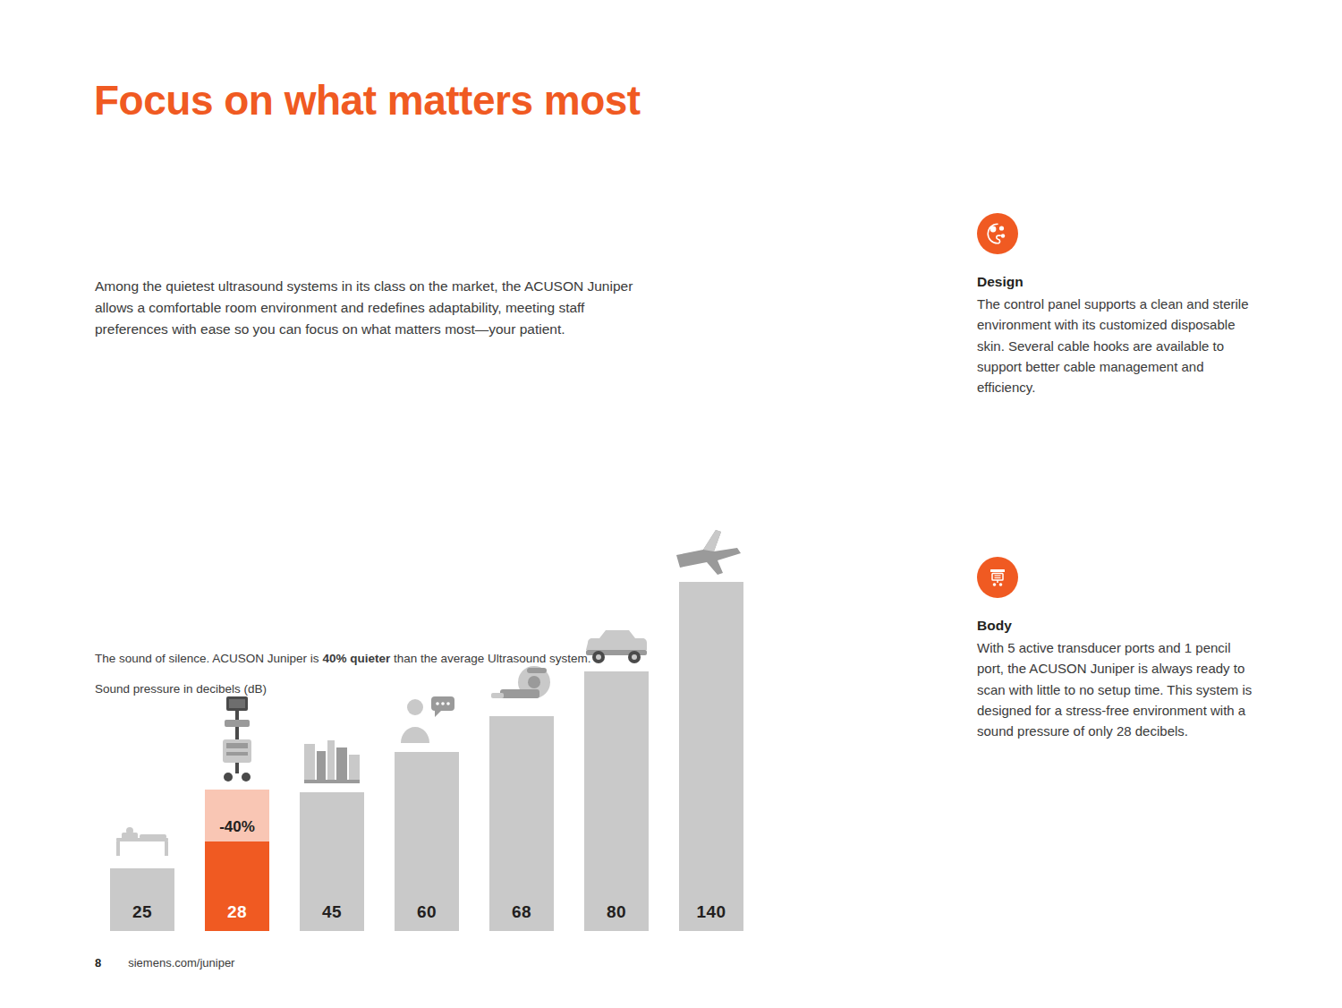Focus on what matters most
Among the quietest ultrasound systems in its class on the market, the ACUSON Juniper allows a comfortable room environment and redefines adaptability, meet­ing staff preferences with ease so you can focus on what matters most—your patient.
Design
The control panel supports a clean and sterile environment with its customized disposable skin. Several cable hooks are available to support better cable management and efficiency.
Body
With 5 active transducer ports and 1 pencil port, the ACUSON Juniper is always ready to scan with little to no setup time. This system is designed for a stress-free environment with a sound pressure of only 28 decibels.
The sound of silence. ACUSON Juniper is 40% quieter than the average Ultrasound system.
Sound pressure in decibels (dB)
25
-40% 28
45
60
68
80
140
8 siemens.com/juniper